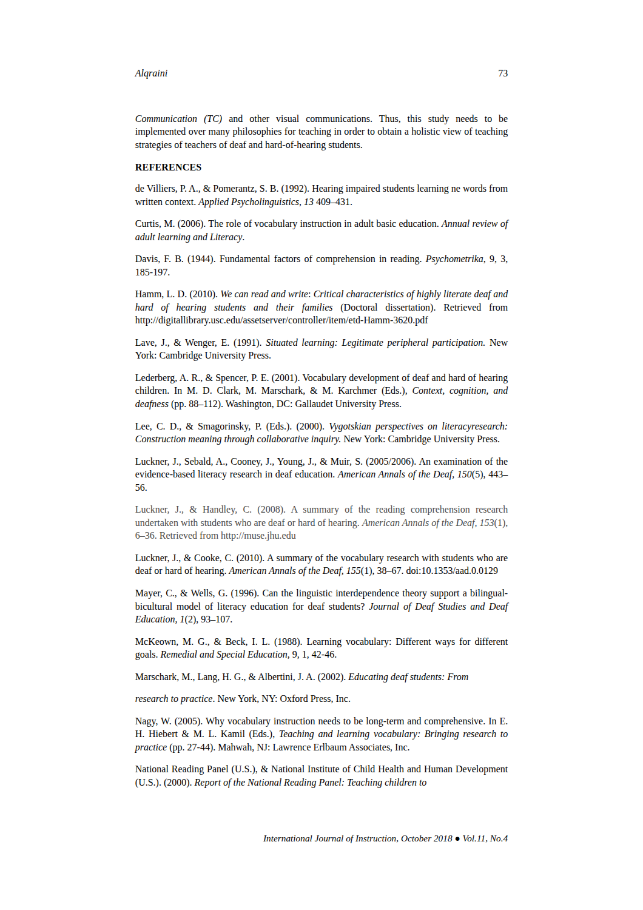Alqraini 73
Communication (TC) and other visual communications. Thus, this study needs to be implemented over many philosophies for teaching in order to obtain a holistic view of teaching strategies of teachers of deaf and hard-of-hearing students.
REFERENCES
de Villiers, P. A., & Pomerantz, S. B. (1992). Hearing impaired students learning ne words from written context. Applied Psycholinguistics, 13 409–431.
Curtis, M. (2006). The role of vocabulary instruction in adult basic education. Annual review of adult learning and Literacy.
Davis, F. B. (1944). Fundamental factors of comprehension in reading. Psychometrika, 9, 3, 185-197.
Hamm, L. D. (2010). We can read and write: Critical characteristics of highly literate deaf and hard of hearing students and their families (Doctoral dissertation). Retrieved from http://digitallibrary.usc.edu/assetserver/controller/item/etd-Hamm-3620.pdf
Lave, J., & Wenger, E. (1991). Situated learning: Legitimate peripheral participation. New York: Cambridge University Press.
Lederberg, A. R., & Spencer, P. E. (2001). Vocabulary development of deaf and hard of hearing children. In M. D. Clark, M. Marschark, & M. Karchmer (Eds.), Context, cognition, and deafness (pp. 88–112). Washington, DC: Gallaudet University Press.
Lee, C. D., & Smagorinsky, P. (Eds.). (2000). Vygotskian perspectives on literacyresearch: Construction meaning through collaborative inquiry. New York: Cambridge University Press.
Luckner, J., Sebald, A., Cooney, J., Young, J., & Muir, S. (2005/2006). An examination of the evidence-based literacy research in deaf education. American Annals of the Deaf, 150(5), 443–56.
Luckner, J., & Handley, C. (2008). A summary of the reading comprehension research undertaken with students who are deaf or hard of hearing. American Annals of the Deaf, 153(1), 6–36. Retrieved from http://muse.jhu.edu
Luckner, J., & Cooke, C. (2010). A summary of the vocabulary research with students who are deaf or hard of hearing. American Annals of the Deaf, 155(1), 38–67. doi:10.1353/aad.0.0129
Mayer, C., & Wells, G. (1996). Can the linguistic interdependence theory support a bilingual-bicultural model of literacy education for deaf students? Journal of Deaf Studies and Deaf Education, 1(2), 93–107.
McKeown, M. G., & Beck, I. L. (1988). Learning vocabulary: Different ways for different goals. Remedial and Special Education, 9, 1, 42-46.
Marschark, M., Lang, H. G., & Albertini, J. A. (2002). Educating deaf students: From
research to practice. New York, NY: Oxford Press, Inc.
Nagy, W. (2005). Why vocabulary instruction needs to be long-term and comprehensive. In E. H. Hiebert & M. L. Kamil (Eds.), Teaching and learning vocabulary: Bringing research to practice (pp. 27-44). Mahwah, NJ: Lawrence Erlbaum Associates, Inc.
National Reading Panel (U.S.), & National Institute of Child Health and Human Development (U.S.). (2000). Report of the National Reading Panel: Teaching children to
International Journal of Instruction, October 2018 ● Vol.11, No.4